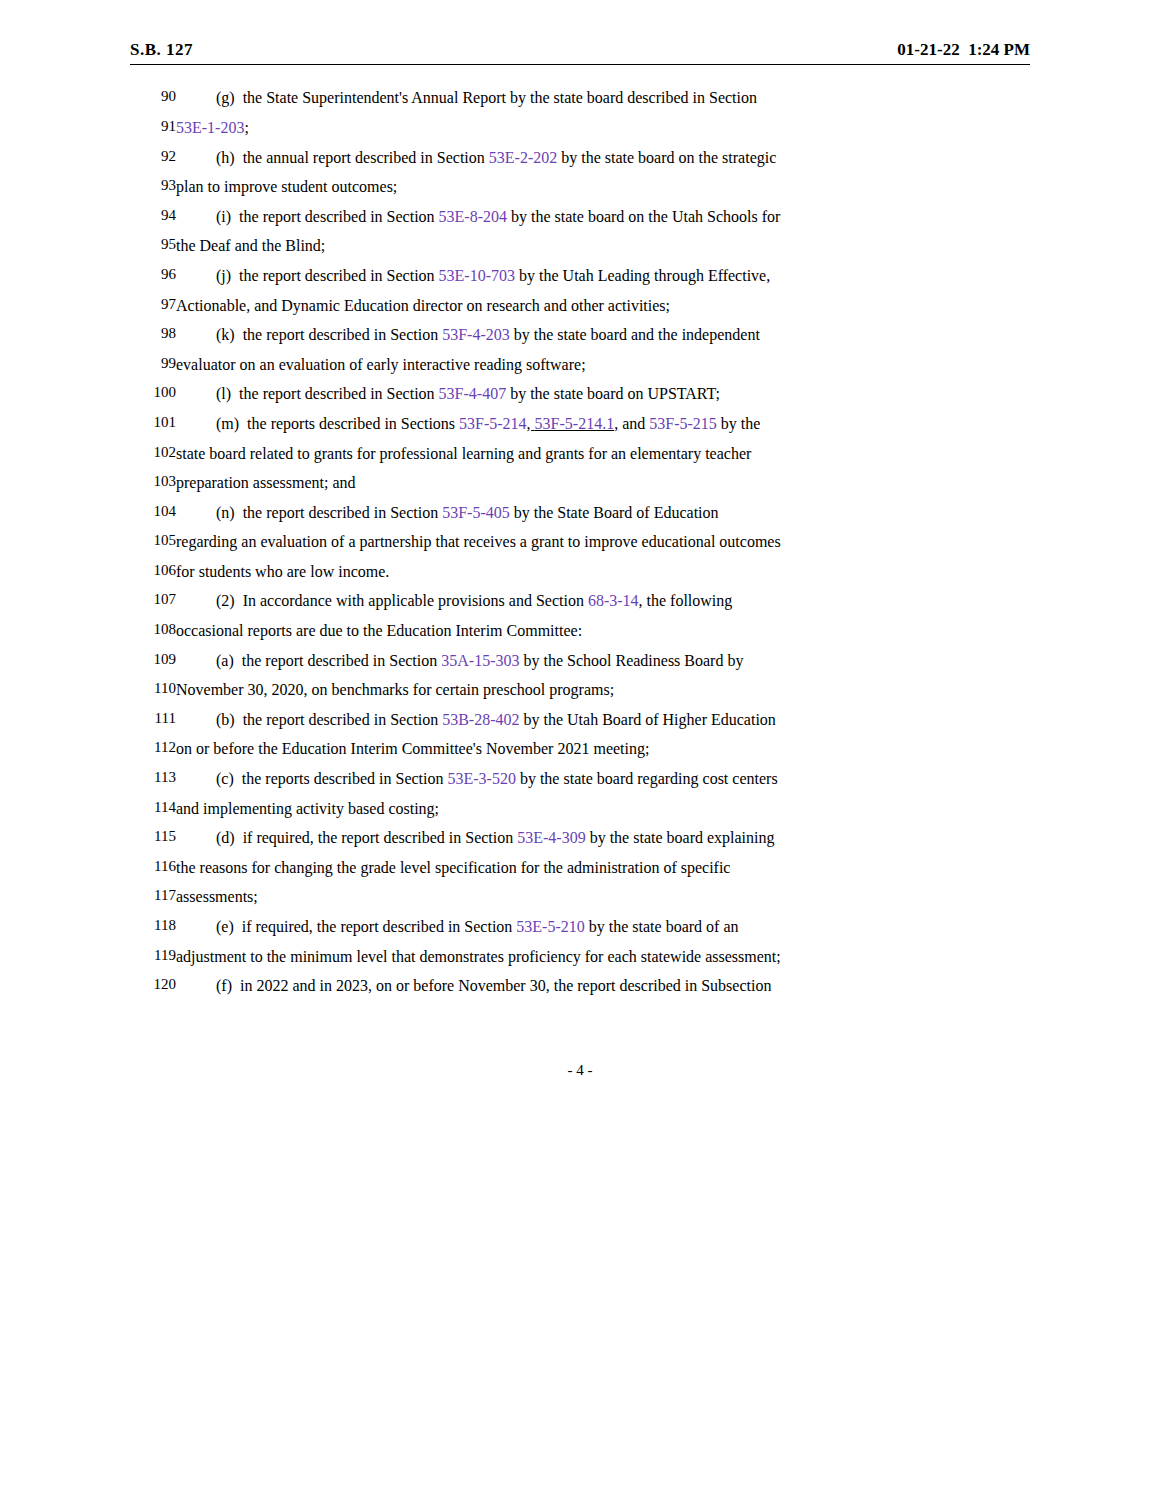S.B. 127 01-21-22 1:24 PM
| 90 | (g) the State Superintendent's Annual Report by the state board described in Section |
| 91 | 53E-1-203 ; |
| 92 | (h) the annual report described in Section 53E-2-202 by the state board on the strategic |
| 93 | plan to improve student outcomes; |
| 94 | (i) the report described in Section 53E-8-204 by the state board on the Utah Schools for |
| 95 | the Deaf and the Blind; |
| 96 | (j) the report described in Section 53E-10-703 by the Utah Leading through Effective, |
| 97 | Actionable, and Dynamic Education director on research and other activities; |
| 98 | (k) the report described in Section 53F-4-203 by the state board and the independent |
| 99 | evaluator on an evaluation of early interactive reading software; |
| 100 | (l) the report described in Section 53F-4-407 by the state board on UPSTART; |
| 101 | (m) the reports described in Sections 53F-5-214 , 53F-5-214.1 , and 53F-5-215 by the |
| 102 | state board related to grants for professional learning and grants for an elementary teacher |
| 103 | preparation assessment; and |
| 104 | (n) the report described in Section 53F-5-405 by the State Board of Education |
| 105 | regarding an evaluation of a partnership that receives a grant to improve educational outcomes |
| 106 | for students who are low income. |
| 107 | (2) In accordance with applicable provisions and Section 68-3-14 , the following |
| 108 | occasional reports are due to the Education Interim Committee: |
| 109 | (a) the report described in Section 35A-15-303 by the School Readiness Board by |
| 110 | November 30, 2020, on benchmarks for certain preschool programs; |
| 111 | (b) the report described in Section 53B-28-402 by the Utah Board of Higher Education |
| 112 | on or before the Education Interim Committee's November 2021 meeting; |
| 113 | (c) the reports described in Section 53E-3-520 by the state board regarding cost centers |
| 114 | and implementing activity based costing; |
| 115 | (d) if required, the report described in Section 53E-4-309 by the state board explaining |
| 116 | the reasons for changing the grade level specification for the administration of specific |
| 117 | assessments; |
| 118 | (e) if required, the report described in Section 53E-5-210 by the state board of an |
| 119 | adjustment to the minimum level that demonstrates proficiency for each statewide assessment; |
| 120 | (f) in 2022 and in 2023, on or before November 30, the report described in Subsection |
- 4 -